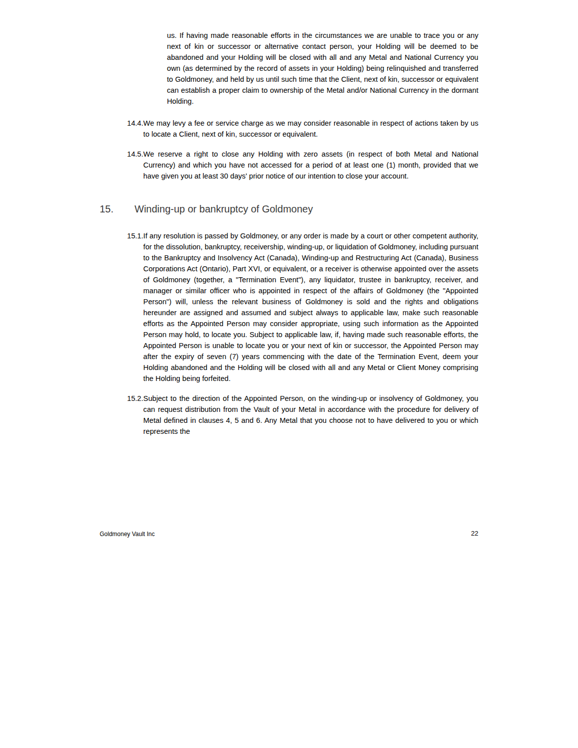us. If having made reasonable efforts in the circumstances we are unable to trace you or any next of kin or successor or alternative contact person, your Holding will be deemed to be abandoned and your Holding will be closed with all and any Metal and National Currency you own (as determined by the record of assets in your Holding) being relinquished and transferred to Goldmoney, and held by us until such time that the Client, next of kin, successor or equivalent can establish a proper claim to ownership of the Metal and/or National Currency in the dormant Holding.
14.4.
We may levy a fee or service charge as we may consider reasonable in respect of actions taken by us to locate a Client, next of kin, successor or equivalent.
14.5.
We reserve a right to close any Holding with zero assets (in respect of both Metal and National Currency) and which you have not accessed for a period of at least one (1) month, provided that we have given you at least 30 days' prior notice of our intention to close your account.
15. Winding-up or bankruptcy of Goldmoney
15.1.
If any resolution is passed by Goldmoney, or any order is made by a court or other competent authority, for the dissolution, bankruptcy, receivership, winding-up, or liquidation of Goldmoney, including pursuant to the Bankruptcy and Insolvency Act (Canada), Winding-up and Restructuring Act (Canada), Business Corporations Act (Ontario), Part XVI, or equivalent, or a receiver is otherwise appointed over the assets of Goldmoney (together, a "Termination Event"), any liquidator, trustee in bankruptcy, receiver, and manager or similar officer who is appointed in respect of the affairs of Goldmoney (the "Appointed Person") will, unless the relevant business of Goldmoney is sold and the rights and obligations hereunder are assigned and assumed and subject always to applicable law, make such reasonable efforts as the Appointed Person may consider appropriate, using such information as the Appointed Person may hold, to locate you. Subject to applicable law, if, having made such reasonable efforts, the Appointed Person is unable to locate you or your next of kin or successor, the Appointed Person may after the expiry of seven (7) years commencing with the date of the Termination Event, deem your Holding abandoned and the Holding will be closed with all and any Metal or Client Money comprising the Holding being forfeited.
15.2.
Subject to the direction of the Appointed Person, on the winding-up or insolvency of Goldmoney, you can request distribution from the Vault of your Metal in accordance with the procedure for delivery of Metal defined in clauses 4, 5 and 6. Any Metal that you choose not to have delivered to you or which represents the
Goldmoney Vault Inc
22